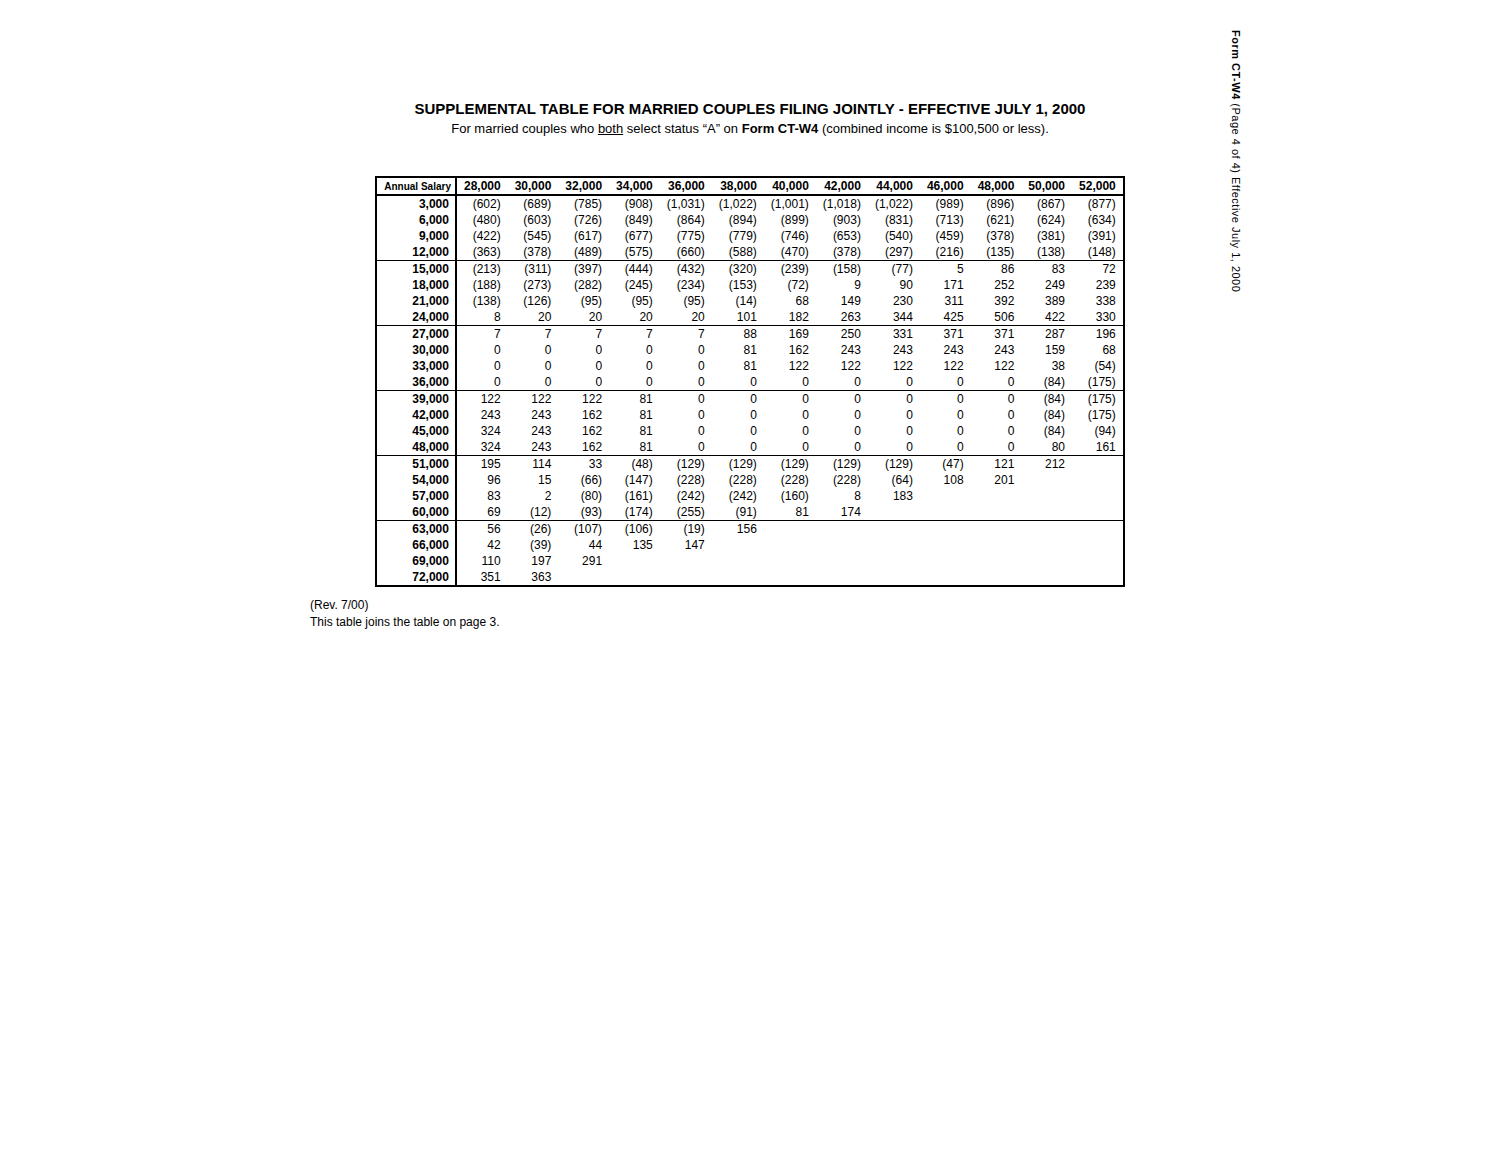Form CT-W4 (Page 4 of 4) Effective July 1, 2000
SUPPLEMENTAL TABLE FOR MARRIED COUPLES FILING JOINTLY - EFFECTIVE JULY 1, 2000
For married couples who both select status “A” on Form CT-W4 (combined income is $100,500 or less).
| Annual Salary | 28,000 | 30,000 | 32,000 | 34,000 | 36,000 | 38,000 | 40,000 | 42,000 | 44,000 | 46,000 | 48,000 | 50,000 | 52,000 |
| --- | --- | --- | --- | --- | --- | --- | --- | --- | --- | --- | --- | --- | --- |
| 3,000 | (602) | (689) | (785) | (908) | (1,031) | (1,022) | (1,001) | (1,018) | (1,022) | (989) | (896) | (867) | (877) |
| 6,000 | (480) | (603) | (726) | (849) | (864) | (894) | (899) | (903) | (831) | (713) | (621) | (624) | (634) |
| 9,000 | (422) | (545) | (617) | (677) | (775) | (779) | (746) | (653) | (540) | (459) | (378) | (381) | (391) |
| 12,000 | (363) | (378) | (489) | (575) | (660) | (588) | (470) | (378) | (297) | (216) | (135) | (138) | (148) |
| 15,000 | (213) | (311) | (397) | (444) | (432) | (320) | (239) | (158) | (77) | 5 | 86 | 83 | 72 |
| 18,000 | (188) | (273) | (282) | (245) | (234) | (153) | (72) | 9 | 90 | 171 | 252 | 249 | 239 |
| 21,000 | (138) | (126) | (95) | (95) | (95) | (14) | 68 | 149 | 230 | 311 | 392 | 389 | 338 |
| 24,000 | 8 | 20 | 20 | 20 | 20 | 101 | 182 | 263 | 344 | 425 | 506 | 422 | 330 |
| 27,000 | 7 | 7 | 7 | 7 | 7 | 88 | 169 | 250 | 331 | 371 | 371 | 287 | 196 |
| 30,000 | 0 | 0 | 0 | 0 | 0 | 81 | 162 | 243 | 243 | 243 | 243 | 159 | 68 |
| 33,000 | 0 | 0 | 0 | 0 | 0 | 81 | 122 | 122 | 122 | 122 | 122 | 38 | (54) |
| 36,000 | 0 | 0 | 0 | 0 | 0 | 0 | 0 | 0 | 0 | 0 | 0 | (84) | (175) |
| 39,000 | 122 | 122 | 122 | 81 | 0 | 0 | 0 | 0 | 0 | 0 | 0 | (84) | (175) |
| 42,000 | 243 | 243 | 162 | 81 | 0 | 0 | 0 | 0 | 0 | 0 | 0 | (84) | (175) |
| 45,000 | 324 | 243 | 162 | 81 | 0 | 0 | 0 | 0 | 0 | 0 | 0 | (84) | (94) |
| 48,000 | 324 | 243 | 162 | 81 | 0 | 0 | 0 | 0 | 0 | 0 | 0 | 80 | 161 |
| 51,000 | 195 | 114 | 33 | (48) | (129) | (129) | (129) | (129) | (129) | (47) | 121 | 212 | |
| 54,000 | 96 | 15 | (66) | (147) | (228) | (228) | (228) | (228) | (64) | 108 | 201 | | |
| 57,000 | 83 | 2 | (80) | (161) | (242) | (242) | (160) | 8 | 183 | | | | |
| 60,000 | 69 | (12) | (93) | (174) | (255) | (91) | 81 | 174 | | | | | |
| 63,000 | 56 | (26) | (107) | (106) | (19) | 156 | | | | | | | |
| 66,000 | 42 | (39) | 44 | 135 | 147 | | | | | | | | |
| 69,000 | 110 | 197 | 291 | | | | | | | | | | |
| 72,000 | 351 | 363 | | | | | | | | | | | |
(Rev. 7/00)
This table joins the table on page 3.